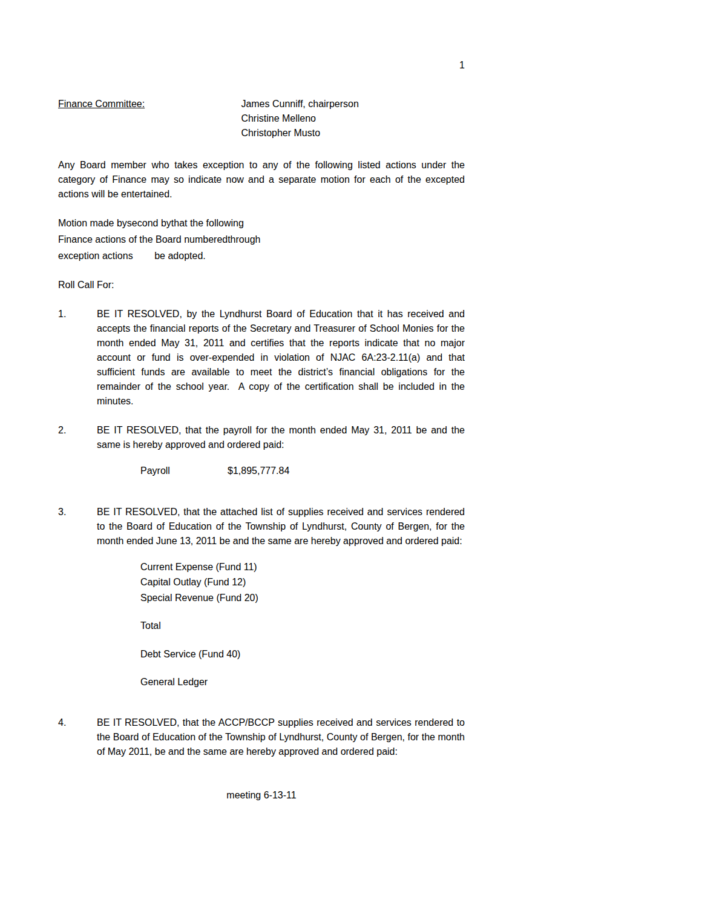1
Finance Committee:
James Cunniff, chairperson
Christine Melleno
Christopher Musto
Any Board member who takes exception to any of the following listed actions under the category of Finance may so indicate now and a separate motion for each of the excepted actions will be entertained.
Motion made by second by that the following
Finance actions of the Board numbered through
exception actions be adopted.
Roll Call For:
1. BE IT RESOLVED, by the Lyndhurst Board of Education that it has received and accepts the financial reports of the Secretary and Treasurer of School Monies for the month ended May 31, 2011 and certifies that the reports indicate that no major account or fund is over-expended in violation of NJAC 6A:23-2.11(a) and that sufficient funds are available to meet the district’s financial obligations for the remainder of the school year. A copy of the certification shall be included in the minutes.
2. BE IT RESOLVED, that the payroll for the month ended May 31, 2011 be and the same is hereby approved and ordered paid:
Payroll$1,895,777.84
3. BE IT RESOLVED, that the attached list of supplies received and services rendered to the Board of Education of the Township of Lyndhurst, County of Bergen, for the month ended June 13, 2011 be and the same are hereby approved and ordered paid:
Current Expense (Fund 11)
Capital Outlay (Fund 12)
Special Revenue (Fund 20)
Total
Debt Service (Fund 40)
General Ledger
4. BE IT RESOLVED, that the ACCP/BCCP supplies received and services rendered to the Board of Education of the Township of Lyndhurst, County of Bergen, for the month of May 2011, be and the same are hereby approved and ordered paid:
meeting 6-13-11